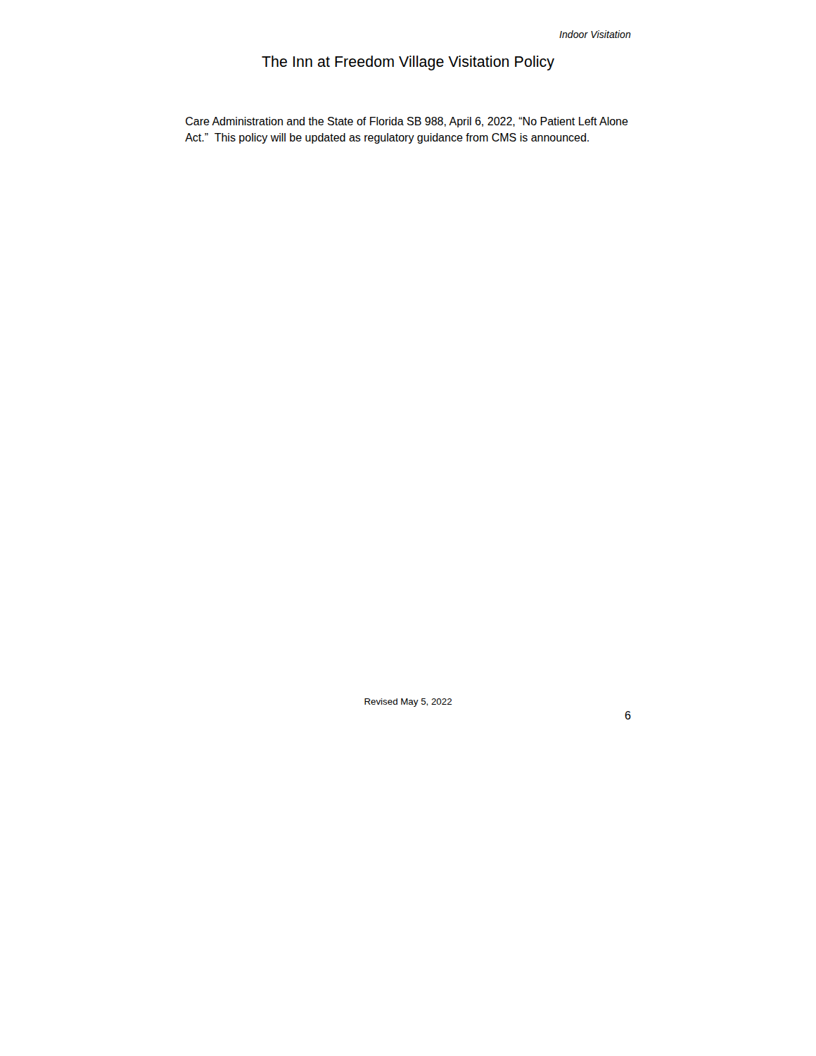Indoor Visitation
The Inn at Freedom Village Visitation Policy
Care Administration and the State of Florida SB 988, April 6, 2022, “No Patient Left Alone Act.” This policy will be updated as regulatory guidance from CMS is announced.
Revised May 5, 2022
6